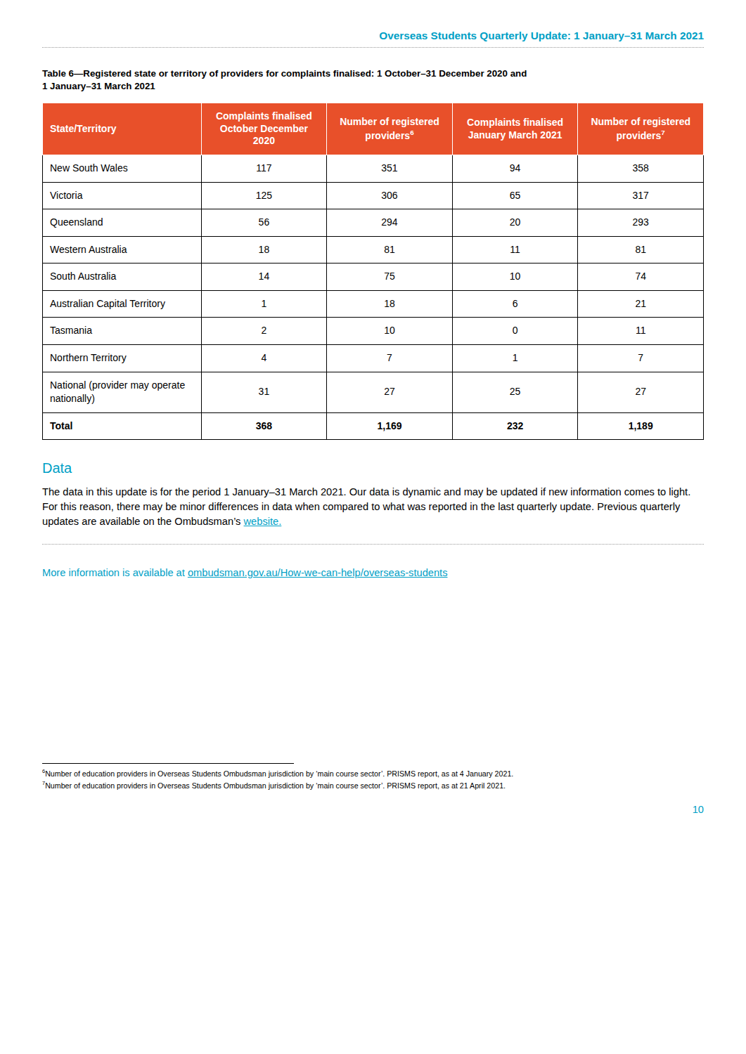Overseas Students Quarterly Update: 1 January–31 March 2021
Table 6—Registered state or territory of providers for complaints finalised: 1 October–31 December 2020 and
1 January–31 March 2021
| State/Territory | Complaints finalised October December 2020 | Number of registered providers 6 | Complaints finalised January March 2021 | Number of registered providers 7 |
| --- | --- | --- | --- | --- |
| New South Wales | 117 | 351 | 94 | 358 |
| Victoria | 125 | 306 | 65 | 317 |
| Queensland | 56 | 294 | 20 | 293 |
| Western Australia | 18 | 81 | 11 | 81 |
| South Australia | 14 | 75 | 10 | 74 |
| Australian Capital Territory | 1 | 18 | 6 | 21 |
| Tasmania | 2 | 10 | 0 | 11 |
| Northern Territory | 4 | 7 | 1 | 7 |
| National (provider may operate nationally) | 31 | 27 | 25 | 27 |
| Total | 368 | 1,169 | 232 | 1,189 |
Data
The data in this update is for the period 1 January–31 March 2021. Our data is dynamic and may be updated if new information comes to light. For this reason, there may be minor differences in data when compared to what was reported in the last quarterly update. Previous quarterly updates are available on the Ombudsman’s website.
More information is available at ombudsman.gov.au/How-we-can-help/overseas-students
6Number of education providers in Overseas Students Ombudsman jurisdiction by ‘main course sector’. PRISMS report, as at 4 January 2021.
7Number of education providers in Overseas Students Ombudsman jurisdiction by ‘main course sector’. PRISMS report, as at 21 April 2021.
10